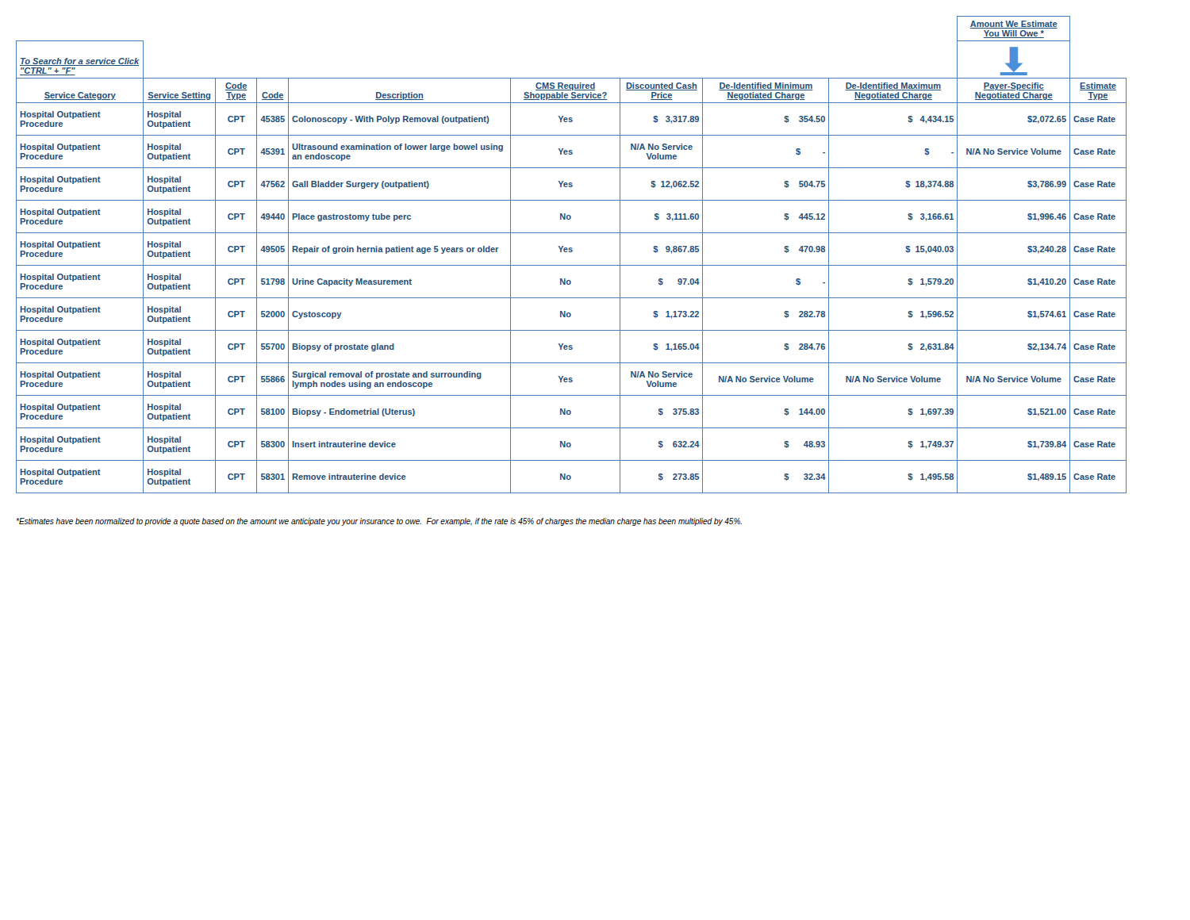| | | | | | | | | | Amount We Estimate You Will Owe * | |
| --- | --- | --- | --- | --- | --- | --- | --- | --- | --- | --- |
| To Search for a service Click "CTRL" + "F" | | | | | | | | | ⬇ | |
| Service Category | Service Setting | Code Type | Code | Description | CMS Required Shoppable Service? | Discounted Cash Price | De-Identified Minimum Negotiated Charge | De-Identified Maximum Negotiated Charge | Payer-Specific Negotiated Charge | Estimate Type |
| Hospital Outpatient Procedure | Hospital Outpatient | CPT | 45385 | Colonoscopy - With Polyp Removal (outpatient) | Yes | $ 3,317.89 | $ 354.50 | $ 4,434.15 | $2,072.65 | Case Rate |
| Hospital Outpatient Procedure | Hospital Outpatient | CPT | 45391 | Ultrasound examination of lower large bowel using an endoscope | Yes | N/A No Service Volume | $ - | $ - | N/A No Service Volume | Case Rate |
| Hospital Outpatient Procedure | Hospital Outpatient | CPT | 47562 | Gall Bladder Surgery (outpatient) | Yes | $ 12,062.52 | $ 504.75 | $ 18,374.88 | $3,786.99 | Case Rate |
| Hospital Outpatient Procedure | Hospital Outpatient | CPT | 49440 | Place gastrostomy tube perc | No | $ 3,111.60 | $ 445.12 | $ 3,166.61 | $1,996.46 | Case Rate |
| Hospital Outpatient Procedure | Hospital Outpatient | CPT | 49505 | Repair of groin hernia patient age 5 years or older | Yes | $ 9,867.85 | $ 470.98 | $ 15,040.03 | $3,240.28 | Case Rate |
| Hospital Outpatient Procedure | Hospital Outpatient | CPT | 51798 | Urine Capacity Measurement | No | $ 97.04 | $ - | $ 1,579.20 | $1,410.20 | Case Rate |
| Hospital Outpatient Procedure | Hospital Outpatient | CPT | 52000 | Cystoscopy | No | $ 1,173.22 | $ 282.78 | $ 1,596.52 | $1,574.61 | Case Rate |
| Hospital Outpatient Procedure | Hospital Outpatient | CPT | 55700 | Biopsy of prostate gland | Yes | $ 1,165.04 | $ 284.76 | $ 2,631.84 | $2,134.74 | Case Rate |
| Hospital Outpatient Procedure | Hospital Outpatient | CPT | 55866 | Surgical removal of prostate and surrounding lymph nodes using an endoscope | Yes | N/A No Service Volume | N/A No Service Volume | N/A No Service Volume | N/A No Service Volume | Case Rate |
| Hospital Outpatient Procedure | Hospital Outpatient | CPT | 58100 | Biopsy - Endometrial (Uterus) | No | $ 375.83 | $ 144.00 | $ 1,697.39 | $1,521.00 | Case Rate |
| Hospital Outpatient Procedure | Hospital Outpatient | CPT | 58300 | Insert intrauterine device | No | $ 632.24 | $ 48.93 | $ 1,749.37 | $1,739.84 | Case Rate |
| Hospital Outpatient Procedure | Hospital Outpatient | CPT | 58301 | Remove intrauterine device | No | $ 273.85 | $ 32.34 | $ 1,495.58 | $1,489.15 | Case Rate |
*Estimates have been normalized to provide a quote based on the amount we anticipate you your insurance to owe. For example, if the rate is 45% of charges the median charge has been multiplied by 45%.